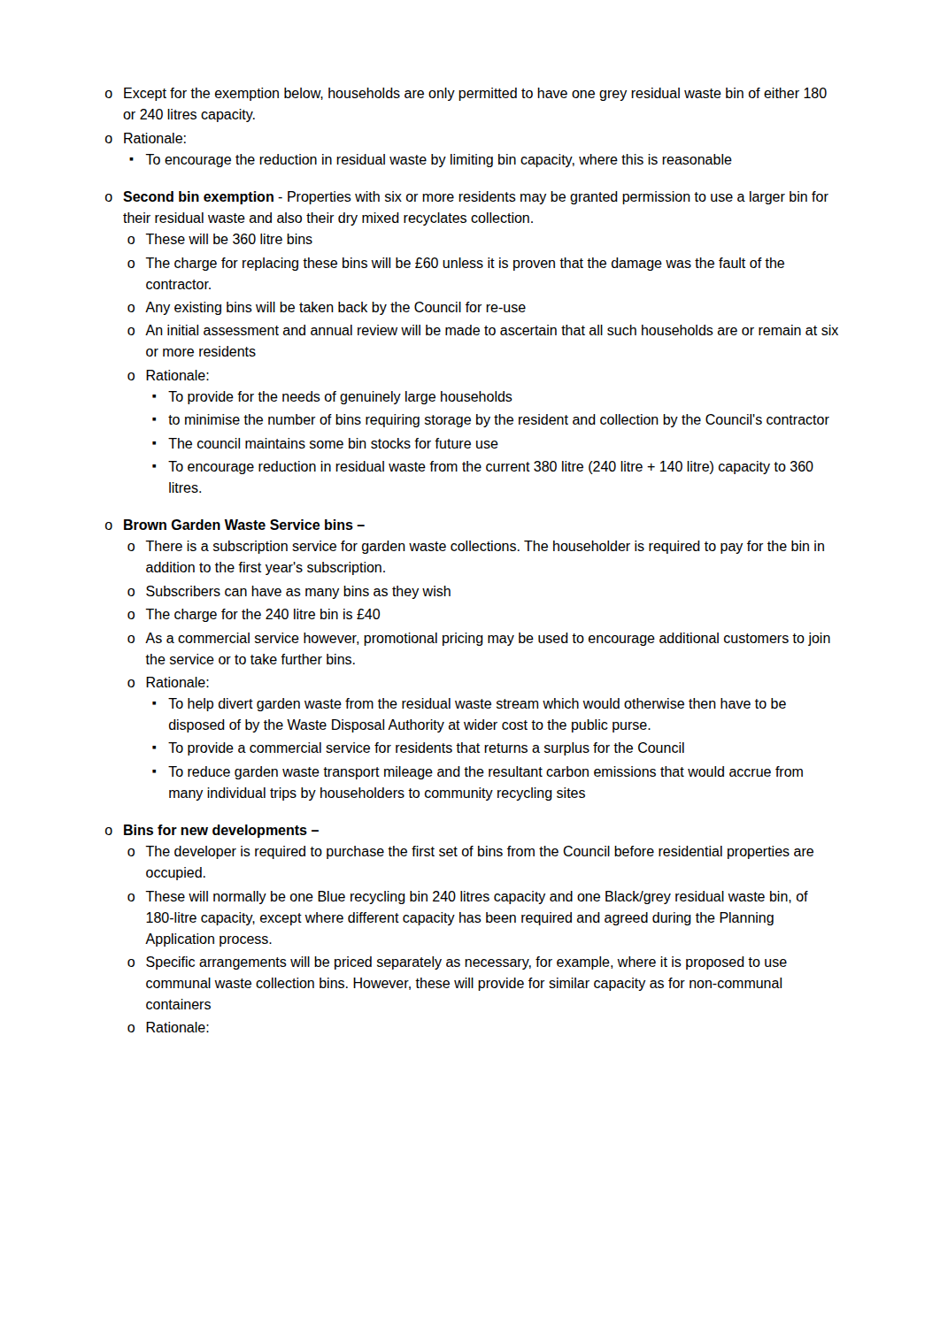Except for the exemption below, households are only permitted to have one grey residual waste bin of either 180 or 240 litres capacity.
Rationale:
To encourage the reduction in residual waste by limiting bin capacity, where this is reasonable
Second bin exemption - Properties with six or more residents may be granted permission to use a larger bin for their residual waste and also their dry mixed recyclates collection.
These will be 360 litre bins
The charge for replacing these bins will be £60 unless it is proven that the damage was the fault of the contractor.
Any existing bins will be taken back by the Council for re-use
An initial assessment and annual review will be made to ascertain that all such households are or remain at six or more residents
Rationale:
To provide for the needs of genuinely large households
to minimise the number of bins requiring storage by the resident and collection by the Council's contractor
The council maintains some bin stocks for future use
To encourage reduction in residual waste from the current 380 litre (240 litre + 140 litre) capacity to 360 litres.
Brown Garden Waste Service bins –
There is a subscription service for garden waste collections. The householder is required to pay for the bin in addition to the first year's subscription.
Subscribers can have as many bins as they wish
The charge for the 240 litre bin is £40
As a commercial service however, promotional pricing may be used to encourage additional customers to join the service or to take further bins.
Rationale:
To help divert garden waste from the residual waste stream which would otherwise then have to be disposed of by the Waste Disposal Authority at wider cost to the public purse.
To provide a commercial service for residents that returns a surplus for the Council
To reduce garden waste transport mileage and the resultant carbon emissions that would accrue from many individual trips by householders to community recycling sites
Bins for new developments –
The developer is required to purchase the first set of bins from the Council before residential properties are occupied.
These will normally be one Blue recycling bin 240 litres capacity and one Black/grey residual waste bin, of 180-litre capacity, except where different capacity has been required and agreed during the Planning Application process.
Specific arrangements will be priced separately as necessary, for example, where it is proposed to use communal waste collection bins. However, these will provide for similar capacity as for non-communal containers
Rationale: